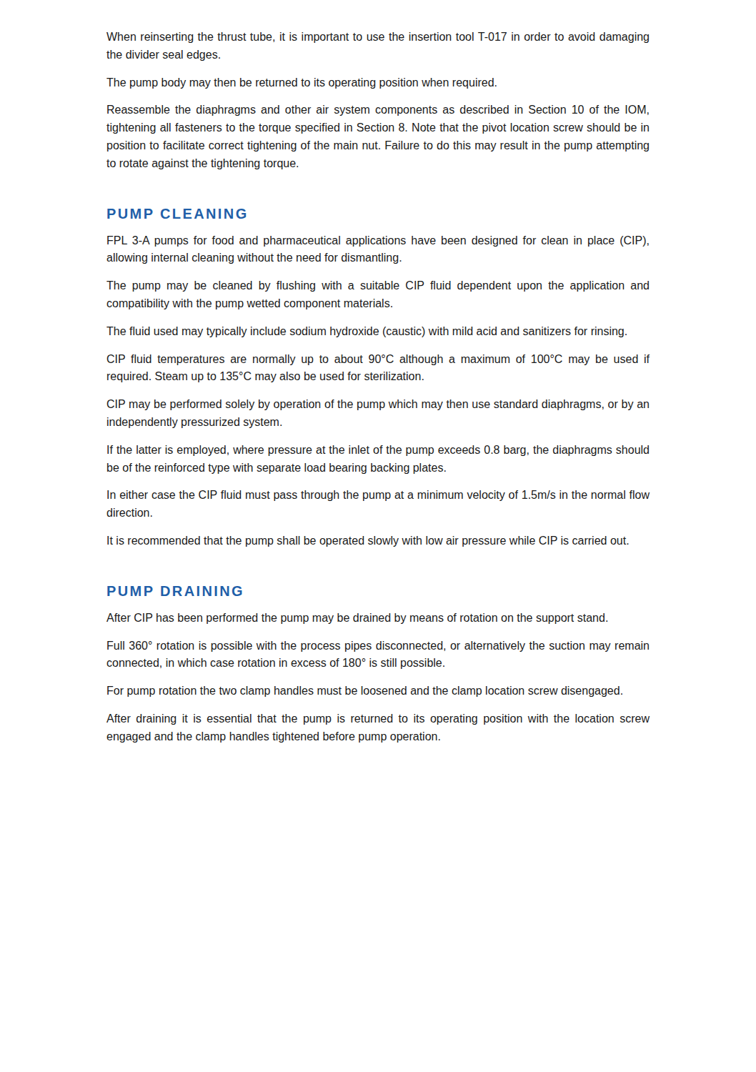When reinserting the thrust tube, it is important to use the insertion tool T-017 in order to avoid damaging the divider seal edges.
The pump body may then be returned to its operating position when required.
Reassemble the diaphragms and other air system components as described in Section 10 of the IOM, tightening all fasteners to the torque specified in Section 8. Note that the pivot location screw should be in position to facilitate correct tightening of the main nut. Failure to do this may result in the pump attempting to rotate against the tightening torque.
Pump Cleaning
FPL 3-A pumps for food and pharmaceutical applications have been designed for clean in place (CIP), allowing internal cleaning without the need for dismantling.
The pump may be cleaned by flushing with a suitable CIP fluid dependent upon the application and compatibility with the pump wetted component materials.
The fluid used may typically include sodium hydroxide (caustic) with mild acid and sanitizers for rinsing.
CIP fluid temperatures are normally up to about 90°C although a maximum of 100°C may be used if required. Steam up to 135°C may also be used for sterilization.
CIP may be performed solely by operation of the pump which may then use standard diaphragms, or by an independently pressurized system.
If the latter is employed, where pressure at the inlet of the pump exceeds 0.8 barg, the diaphragms should be of the reinforced type with separate load bearing backing plates.
In either case the CIP fluid must pass through the pump at a minimum velocity of 1.5m/s in the normal flow direction.
It is recommended that the pump shall be operated slowly with low air pressure while CIP is carried out.
Pump Draining
After CIP has been performed the pump may be drained by means of rotation on the support stand.
Full 360° rotation is possible with the process pipes disconnected, or alternatively the suction may remain connected, in which case rotation in excess of 180° is still possible.
For pump rotation the two clamp handles must be loosened and the clamp location screw disengaged.
After draining it is essential that the pump is returned to its operating position with the location screw engaged and the clamp handles tightened before pump operation.